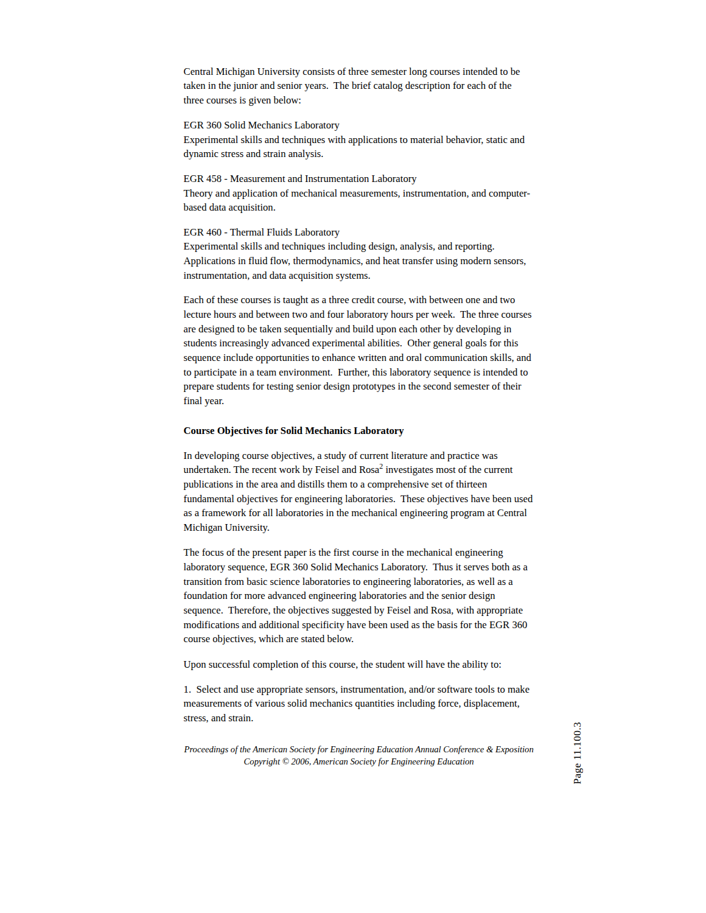Central Michigan University consists of three semester long courses intended to be taken in the junior and senior years. The brief catalog description for each of the three courses is given below:
EGR 360 Solid Mechanics Laboratory
Experimental skills and techniques with applications to material behavior, static and dynamic stress and strain analysis.
EGR 458 - Measurement and Instrumentation Laboratory
Theory and application of mechanical measurements, instrumentation, and computer-based data acquisition.
EGR 460 - Thermal Fluids Laboratory
Experimental skills and techniques including design, analysis, and reporting. Applications in fluid flow, thermodynamics, and heat transfer using modern sensors, instrumentation, and data acquisition systems.
Each of these courses is taught as a three credit course, with between one and two lecture hours and between two and four laboratory hours per week. The three courses are designed to be taken sequentially and build upon each other by developing in students increasingly advanced experimental abilities. Other general goals for this sequence include opportunities to enhance written and oral communication skills, and to participate in a team environment. Further, this laboratory sequence is intended to prepare students for testing senior design prototypes in the second semester of their final year.
Course Objectives for Solid Mechanics Laboratory
In developing course objectives, a study of current literature and practice was undertaken. The recent work by Feisel and Rosa2 investigates most of the current publications in the area and distills them to a comprehensive set of thirteen fundamental objectives for engineering laboratories. These objectives have been used as a framework for all laboratories in the mechanical engineering program at Central Michigan University.
The focus of the present paper is the first course in the mechanical engineering laboratory sequence, EGR 360 Solid Mechanics Laboratory. Thus it serves both as a transition from basic science laboratories to engineering laboratories, as well as a foundation for more advanced engineering laboratories and the senior design sequence. Therefore, the objectives suggested by Feisel and Rosa, with appropriate modifications and additional specificity have been used as the basis for the EGR 360 course objectives, which are stated below.
Upon successful completion of this course, the student will have the ability to:
1. Select and use appropriate sensors, instrumentation, and/or software tools to make measurements of various solid mechanics quantities including force, displacement, stress, and strain.
Proceedings of the American Society for Engineering Education Annual Conference & Exposition
Copyright © 2006, American Society for Engineering Education
Page 11.100.3